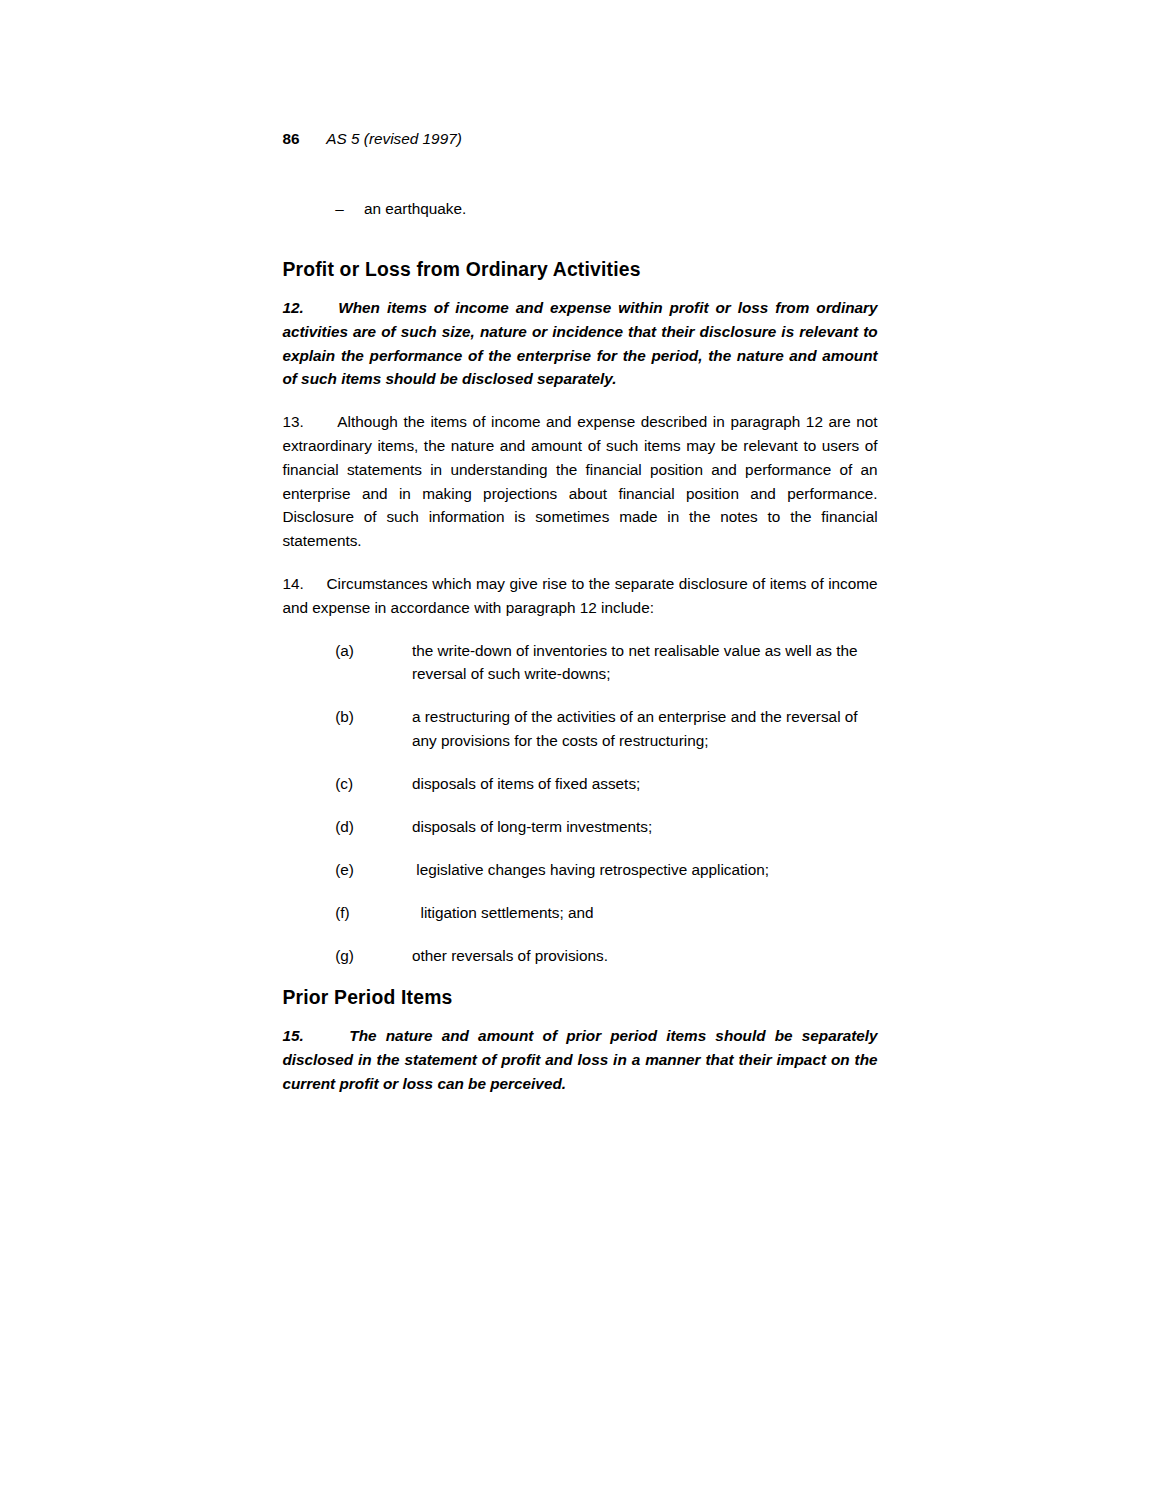86 AS 5 (revised 1997)
–an earthquake.
Profit or Loss from Ordinary Activities
12. When items of income and expense within profit or loss from ordinary activities are of such size, nature or incidence that their disclosure is relevant to explain the performance of the enterprise for the period, the nature and amount of such items should be disclosed separately.
13. Although the items of income and expense described in paragraph 12 are not extraordinary items, the nature and amount of such items may be relevant to users of financial statements in understanding the financial position and performance of an enterprise and in making projections about financial position and performance. Disclosure of such information is sometimes made in the notes to the financial statements.
14. Circumstances which may give rise to the separate disclosure of items of income and expense in accordance with paragraph 12 include:
(a) the write-down of inventories to net realisable value as well as the reversal of such write-downs;
(b) a restructuring of the activities of an enterprise and the reversal of any provisions for the costs of restructuring;
(c) disposals of items of fixed assets;
(d) disposals of long-term investments;
(e) legislative changes having retrospective application;
(f) litigation settlements; and
(g) other reversals of provisions.
Prior Period Items
15. The nature and amount of prior period items should be separately disclosed in the statement of profit and loss in a manner that their impact on the current profit or loss can be perceived.